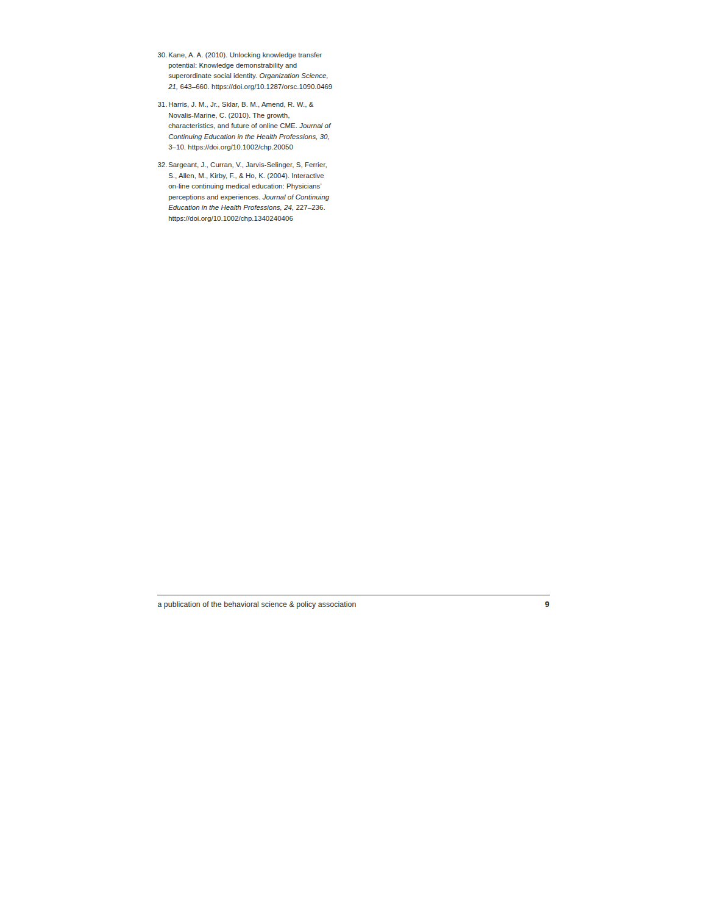30. Kane, A. A. (2010). Unlocking knowledge transfer potential: Knowledge demonstrability and superordinate social identity. Organization Science, 21, 643–660. https://doi.org/10.1287/orsc.1090.0469
31. Harris, J. M., Jr., Sklar, B. M., Amend, R. W., & Novalis-Marine, C. (2010). The growth, characteristics, and future of online CME. Journal of Continuing Education in the Health Professions, 30, 3–10. https://doi.org/10.1002/chp.20050
32. Sargeant, J., Curran, V., Jarvis-Selinger, S, Ferrier, S., Allen, M., Kirby, F., & Ho, K. (2004). Interactive on-line continuing medical education: Physicians’ perceptions and experiences. Journal of Continuing Education in the Health Professions, 24, 227–236. https://doi.org/10.1002/chp.1340240406
a publication of the behavioral science & policy association 9